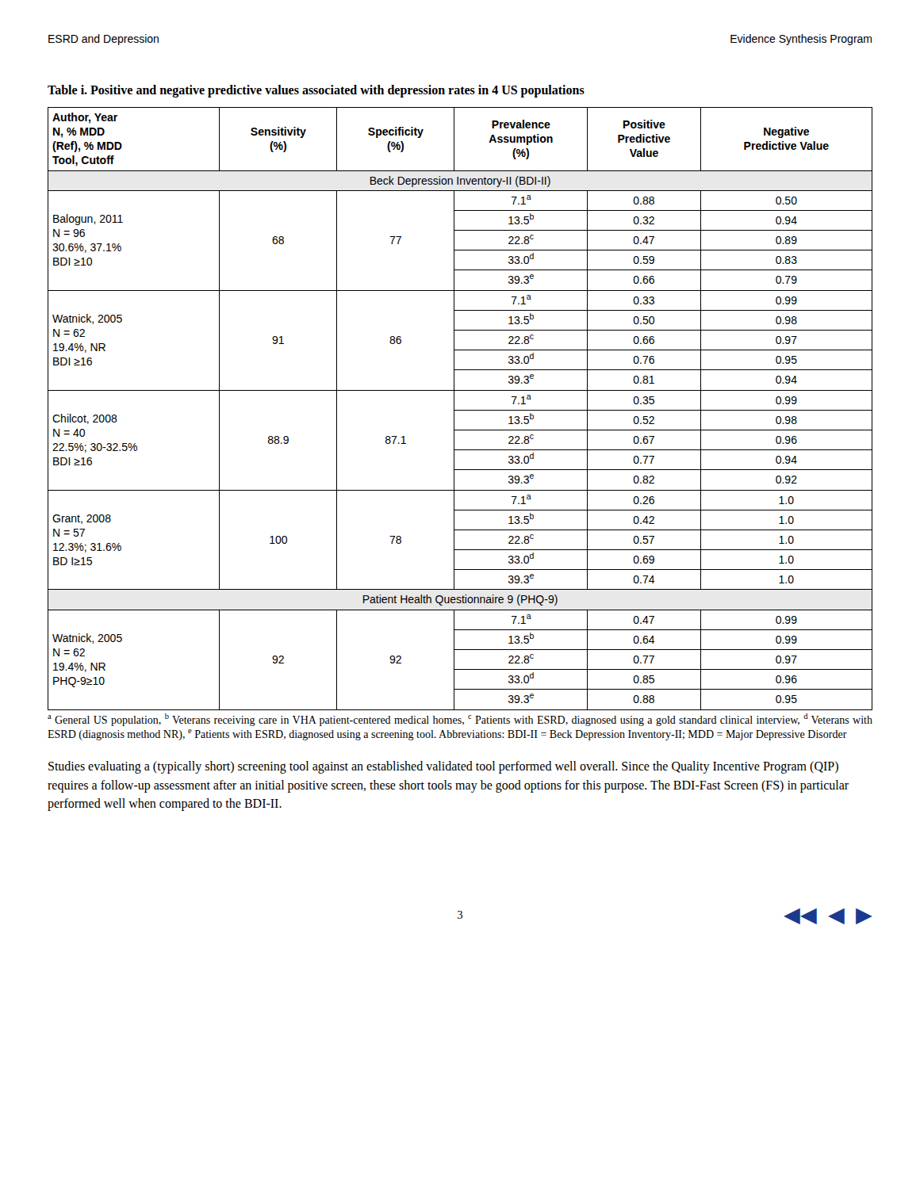ESRD and Depression
Evidence Synthesis Program
Table i. Positive and negative predictive values associated with depression rates in 4 US populations
| Author, Year N, % MDD (Ref), % MDD Tool, Cutoff | Sensitivity (%) | Specificity (%) | Prevalence Assumption (%) | Positive Predictive Value | Negative Predictive Value |
| --- | --- | --- | --- | --- | --- |
| Beck Depression Inventory-II (BDI-II) |
| Balogun, 2011 N = 96 30.6%, 37.1% BDI ≥10 | 68 | 77 | 7.1 a | 0.88 | 0.50 |
| 13.5 b | 0.32 | 0.94 |
| 22.8 c | 0.47 | 0.89 |
| 33.0 d | 0.59 | 0.83 |
| 39.3 e | 0.66 | 0.79 |
| Watnick, 2005 N = 62 19.4%, NR BDI ≥16 | 91 | 86 | 7.1 a | 0.33 | 0.99 |
| 13.5 b | 0.50 | 0.98 |
| 22.8 c | 0.66 | 0.97 |
| 33.0 d | 0.76 | 0.95 |
| 39.3 e | 0.81 | 0.94 |
| Chilcot, 2008 N = 40 22.5%; 30-32.5% BDI ≥16 | 88.9 | 87.1 | 7.1 a | 0.35 | 0.99 |
| 13.5 b | 0.52 | 0.98 |
| 22.8 c | 0.67 | 0.96 |
| 33.0 d | 0.77 | 0.94 |
| 39.3 e | 0.82 | 0.92 |
| Grant, 2008 N = 57 12.3%; 31.6% BD I≥15 | 100 | 78 | 7.1 a | 0.26 | 1.0 |
| 13.5 b | 0.42 | 1.0 |
| 22.8 c | 0.57 | 1.0 |
| 33.0 d | 0.69 | 1.0 |
| 39.3 e | 0.74 | 1.0 |
| Patient Health Questionnaire 9 (PHQ-9) |
| Watnick, 2005 N = 62 19.4%, NR PHQ-9≥10 | 92 | 92 | 7.1 a | 0.47 | 0.99 |
| 13.5 b | 0.64 | 0.99 |
| 22.8 c | 0.77 | 0.97 |
| 33.0 d | 0.85 | 0.96 |
| 39.3 e | 0.88 | 0.95 |
a General US population, b Veterans receiving care in VHA patient-centered medical homes, c Patients with ESRD, diagnosed using a gold standard clinical interview, d Veterans with ESRD (diagnosis method NR), e Patients with ESRD, diagnosed using a screening tool. Abbreviations: BDI-II = Beck Depression Inventory-II; MDD = Major Depressive Disorder
Studies evaluating a (typically short) screening tool against an established validated tool performed well overall. Since the Quality Incentive Program (QIP) requires a follow-up assessment after an initial positive screen, these short tools may be good options for this purpose. The BDI-Fast Screen (FS) in particular performed well when compared to the BDI-II.
3
◀◀ ◀ ▶